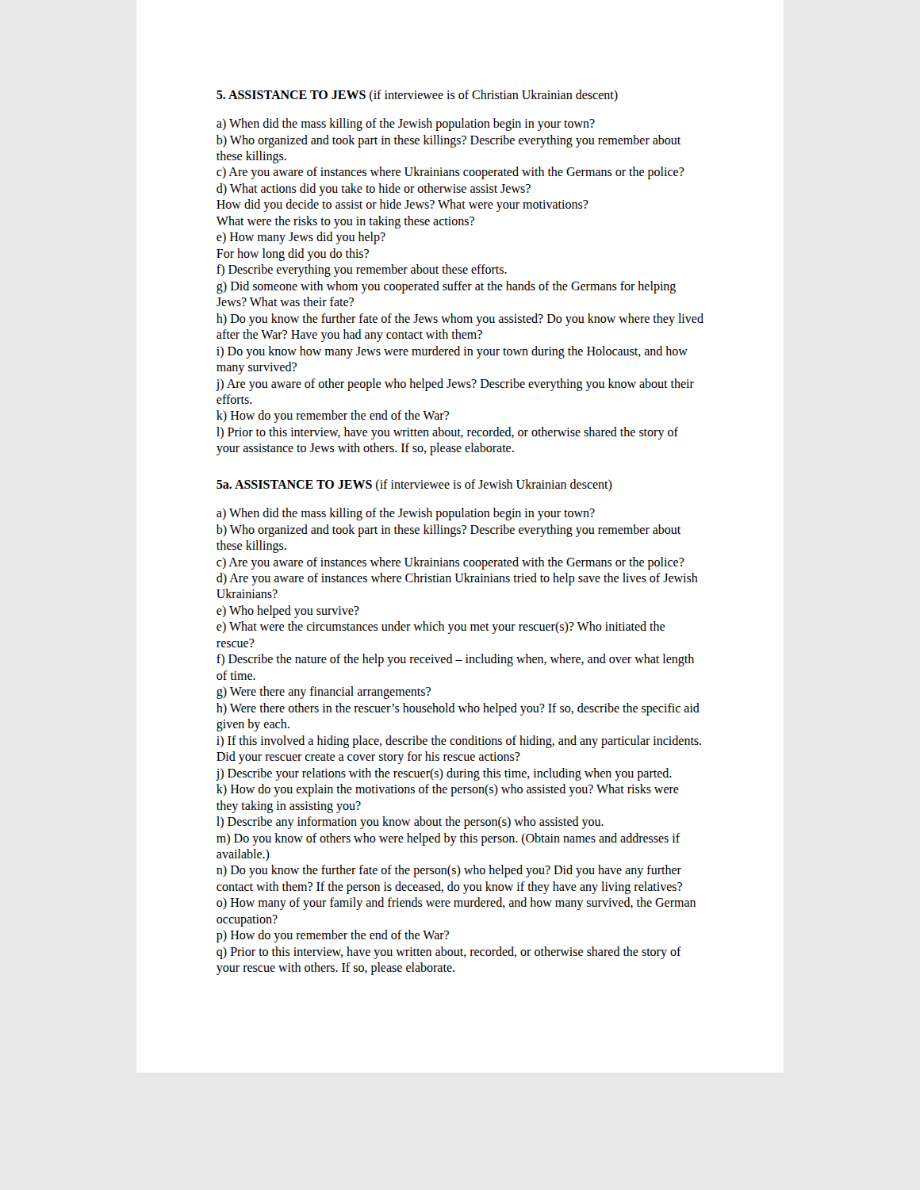5. ASSISTANCE TO JEWS (if interviewee is of Christian Ukrainian descent)
a) When did the mass killing of the Jewish population begin in your town?
b) Who organized and took part in these killings? Describe everything you remember about these killings.
c) Are you aware of instances where Ukrainians cooperated with the Germans or the police?
d) What actions did you take to hide or otherwise assist Jews?
How did you decide to assist or hide Jews? What were your motivations?
What were the risks to you in taking these actions?
e) How many Jews did you help?
For how long did you do this?
f) Describe everything you remember about these efforts.
g) Did someone with whom you cooperated suffer at the hands of the Germans for helping Jews? What was their fate?
h) Do you know the further fate of the Jews whom you assisted? Do you know where they lived after the War? Have you had any contact with them?
i) Do you know how many Jews were murdered in your town during the Holocaust, and how many survived?
j) Are you aware of other people who helped Jews? Describe everything you know about their efforts.
k) How do you remember the end of the War?
l) Prior to this interview, have you written about, recorded, or otherwise shared the story of your assistance to Jews with others. If so, please elaborate.
5a. ASSISTANCE TO JEWS (if interviewee is of Jewish Ukrainian descent)
a) When did the mass killing of the Jewish population begin in your town?
b) Who organized and took part in these killings? Describe everything you remember about these killings.
c) Are you aware of instances where Ukrainians cooperated with the Germans or the police?
d) Are you aware of instances where Christian Ukrainians tried to help save the lives of Jewish Ukrainians?
e) Who helped you survive?
e) What were the circumstances under which you met your rescuer(s)? Who initiated the rescue?
f) Describe the nature of the help you received – including when, where, and over what length of time.
g) Were there any financial arrangements?
h) Were there others in the rescuer’s household who helped you? If so, describe the specific aid given by each.
i) If this involved a hiding place, describe the conditions of hiding, and any particular incidents. Did your rescuer create a cover story for his rescue actions?
j) Describe your relations with the rescuer(s) during this time, including when you parted.
k) How do you explain the motivations of the person(s) who assisted you? What risks were they taking in assisting you?
l) Describe any information you know about the person(s) who assisted you.
m) Do you know of others who were helped by this person. (Obtain names and addresses if available.)
n) Do you know the further fate of the person(s) who helped you? Did you have any further contact with them? If the person is deceased, do you know if they have any living relatives?
o) How many of your family and friends were murdered, and how many survived, the German occupation?
p) How do you remember the end of the War?
q) Prior to this interview, have you written about, recorded, or otherwise shared the story of your rescue with others. If so, please elaborate.